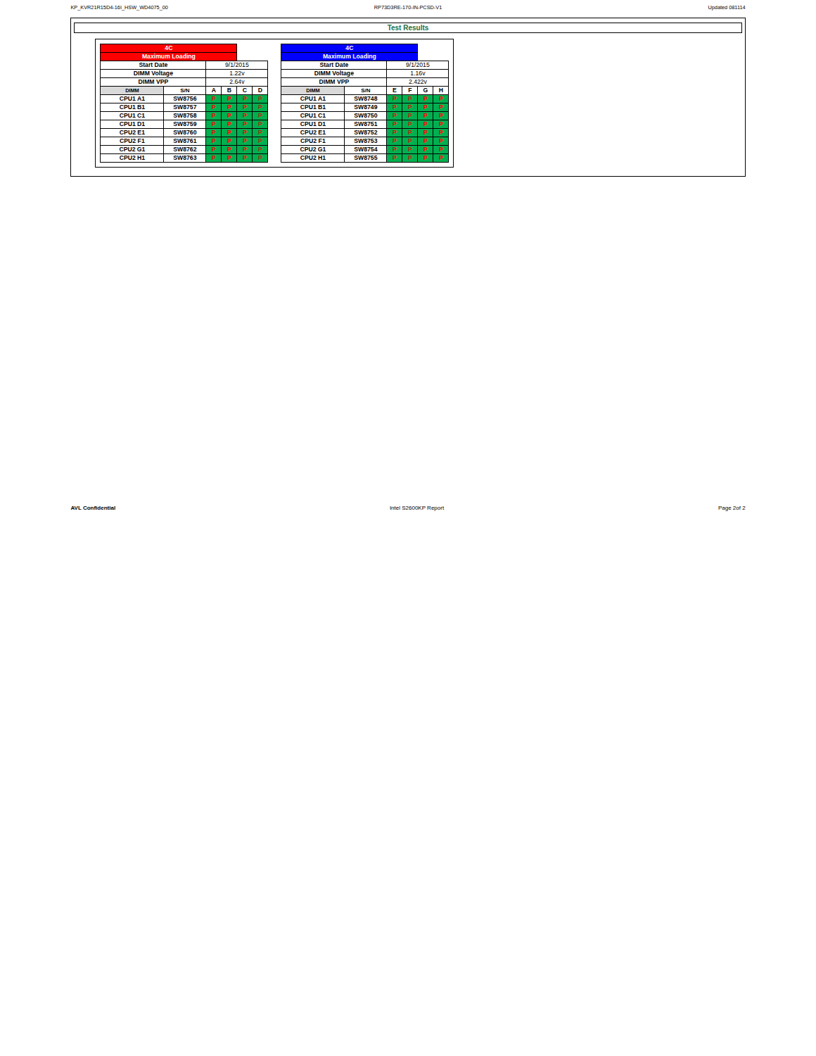KP_KVR21R15D4-16I_HSW_WD4075_00
RP73D3RE-170-IN-PCSD-V1
Updated 081114
Test Results
| 4C | | | 4C | |
| Maximum Loading | | | Maximum Loading | |
| Start Date | 9/1/2015 | | Start Date | 9/1/2015 |
| DIMM Voltage | 1.22v | | DIMM Voltage | 1.16v |
| DIMM VPP | 2.64v | | DIMM VPP | 2.422v |
| DIMM | S/N | A | B | C | D | | DIMM | S/N | E | F | G | H |
| CPU1 A1 | SW8756 | P | P | P | P | | CPU1 A1 | SW8748 | P | P | P | P |
| CPU1 B1 | SW8757 | P | P | P | P | | CPU1 B1 | SW8749 | P | P | P | P |
| CPU1 C1 | SW8758 | P | P | P | P | | CPU1 C1 | SW8750 | P | P | P | P |
| CPU1 D1 | SW8759 | P | P | P | P | | CPU1 D1 | SW8751 | P | P | P | P |
| CPU2 E1 | SW8760 | P | P | P | P | | CPU2 E1 | SW8752 | P | P | P | P |
| CPU2 F1 | SW8761 | P | P | P | P | | CPU2 F1 | SW8753 | P | P | P | P |
| CPU2 G1 | SW8762 | P | P | P | P | | CPU2 G1 | SW8754 | P | P | P | P |
| CPU2 H1 | SW8763 | P | P | P | P | | CPU2 H1 | SW8755 | P | P | P | P |
AVL Confidential
Intel S2600KP Report
Page 2of 2